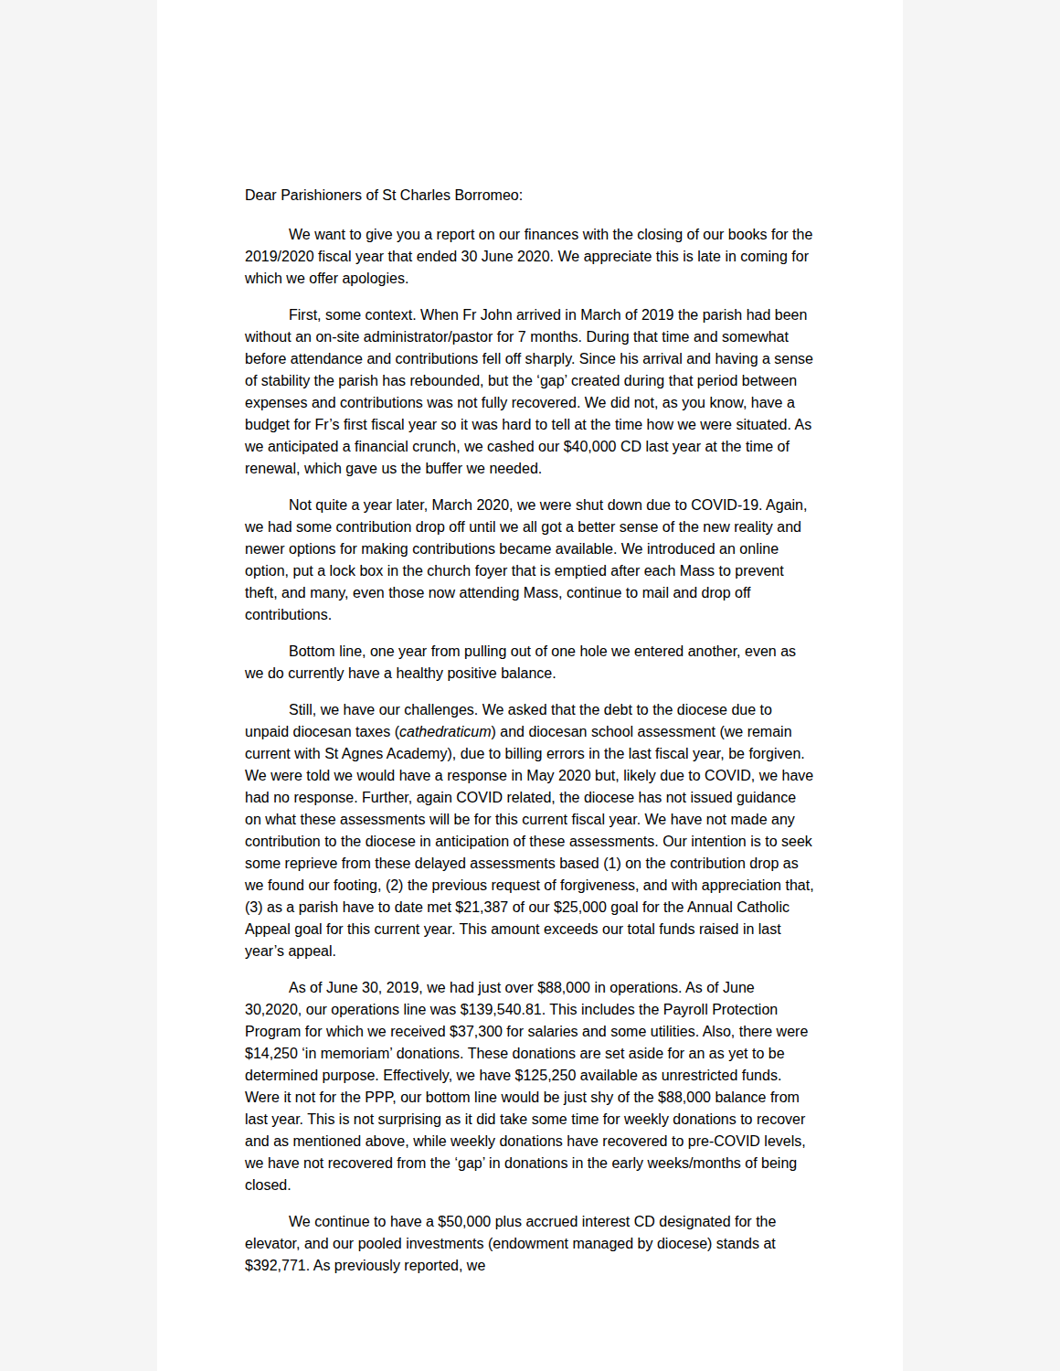Dear Parishioners of St Charles Borromeo:
We want to give you a report on our finances with the closing of our books for the 2019/2020 fiscal year that ended 30 June 2020. We appreciate this is late in coming for which we offer apologies.
First, some context. When Fr John arrived in March of 2019 the parish had been without an on-site administrator/pastor for 7 months. During that time and somewhat before attendance and contributions fell off sharply. Since his arrival and having a sense of stability the parish has rebounded, but the ‘gap’ created during that period between expenses and contributions was not fully recovered. We did not, as you know, have a budget for Fr’s first fiscal year so it was hard to tell at the time how we were situated. As we anticipated a financial crunch, we cashed our $40,000 CD last year at the time of renewal, which gave us the buffer we needed.
Not quite a year later, March 2020, we were shut down due to COVID-19. Again, we had some contribution drop off until we all got a better sense of the new reality and newer options for making contributions became available. We introduced an online option, put a lock box in the church foyer that is emptied after each Mass to prevent theft, and many, even those now attending Mass, continue to mail and drop off contributions.
Bottom line, one year from pulling out of one hole we entered another, even as we do currently have a healthy positive balance.
Still, we have our challenges. We asked that the debt to the diocese due to unpaid diocesan taxes (cathedraticum) and diocesan school assessment (we remain current with St Agnes Academy), due to billing errors in the last fiscal year, be forgiven. We were told we would have a response in May 2020 but, likely due to COVID, we have had no response. Further, again COVID related, the diocese has not issued guidance on what these assessments will be for this current fiscal year. We have not made any contribution to the diocese in anticipation of these assessments. Our intention is to seek some reprieve from these delayed assessments based (1) on the contribution drop as we found our footing, (2) the previous request of forgiveness, and with appreciation that, (3) as a parish have to date met $21,387 of our $25,000 goal for the Annual Catholic Appeal goal for this current year. This amount exceeds our total funds raised in last year’s appeal.
As of June 30, 2019, we had just over $88,000 in operations. As of June 30,2020, our operations line was $139,540.81. This includes the Payroll Protection Program for which we received $37,300 for salaries and some utilities. Also, there were $14,250 ‘in memoriam’ donations. These donations are set aside for an as yet to be determined purpose. Effectively, we have $125,250 available as unrestricted funds. Were it not for the PPP, our bottom line would be just shy of the $88,000 balance from last year. This is not surprising as it did take some time for weekly donations to recover and as mentioned above, while weekly donations have recovered to pre-COVID levels, we have not recovered from the ‘gap’ in donations in the early weeks/months of being closed.
We continue to have a $50,000 plus accrued interest CD designated for the elevator, and our pooled investments (endowment managed by diocese) stands at $392,771. As previously reported, we